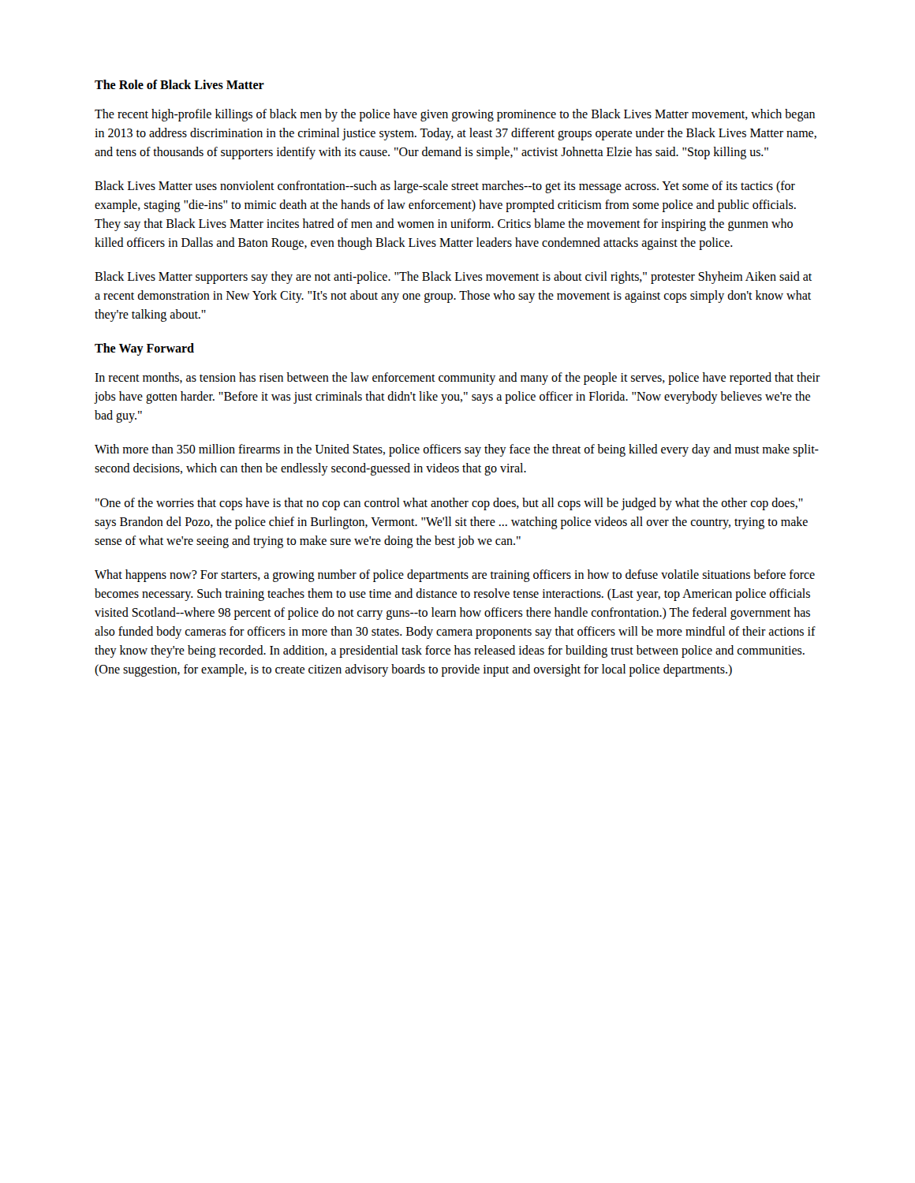The Role of Black Lives Matter
The recent high-profile killings of black men by the police have given growing prominence to the Black Lives Matter movement, which began in 2013 to address discrimination in the criminal justice system. Today, at least 37 different groups operate under the Black Lives Matter name, and tens of thousands of supporters identify with its cause. "Our demand is simple," activist Johnetta Elzie has said. "Stop killing us."
Black Lives Matter uses nonviolent confrontation--such as large-scale street marches--to get its message across. Yet some of its tactics (for example, staging "die-ins" to mimic death at the hands of law enforcement) have prompted criticism from some police and public officials. They say that Black Lives Matter incites hatred of men and women in uniform. Critics blame the movement for inspiring the gunmen who killed officers in Dallas and Baton Rouge, even though Black Lives Matter leaders have condemned attacks against the police.
Black Lives Matter supporters say they are not anti-police. "The Black Lives movement is about civil rights," protester Shyheim Aiken said at a recent demonstration in New York City. "It's not about any one group. Those who say the movement is against cops simply don't know what they're talking about."
The Way Forward
In recent months, as tension has risen between the law enforcement community and many of the people it serves, police have reported that their jobs have gotten harder. "Before it was just criminals that didn't like you," says a police officer in Florida. "Now everybody believes we're the bad guy."
With more than 350 million firearms in the United States, police officers say they face the threat of being killed every day and must make split-second decisions, which can then be endlessly second-guessed in videos that go viral.
"One of the worries that cops have is that no cop can control what another cop does, but all cops will be judged by what the other cop does," says Brandon del Pozo, the police chief in Burlington, Vermont. "We'll sit there ... watching police videos all over the country, trying to make sense of what we're seeing and trying to make sure we're doing the best job we can."
What happens now? For starters, a growing number of police departments are training officers in how to defuse volatile situations before force becomes necessary. Such training teaches them to use time and distance to resolve tense interactions. (Last year, top American police officials visited Scotland--where 98 percent of police do not carry guns--to learn how officers there handle confrontation.) The federal government has also funded body cameras for officers in more than 30 states. Body camera proponents say that officers will be more mindful of their actions if they know they're being recorded. In addition, a presidential task force has released ideas for building trust between police and communities. (One suggestion, for example, is to create citizen advisory boards to provide input and oversight for local police departments.)